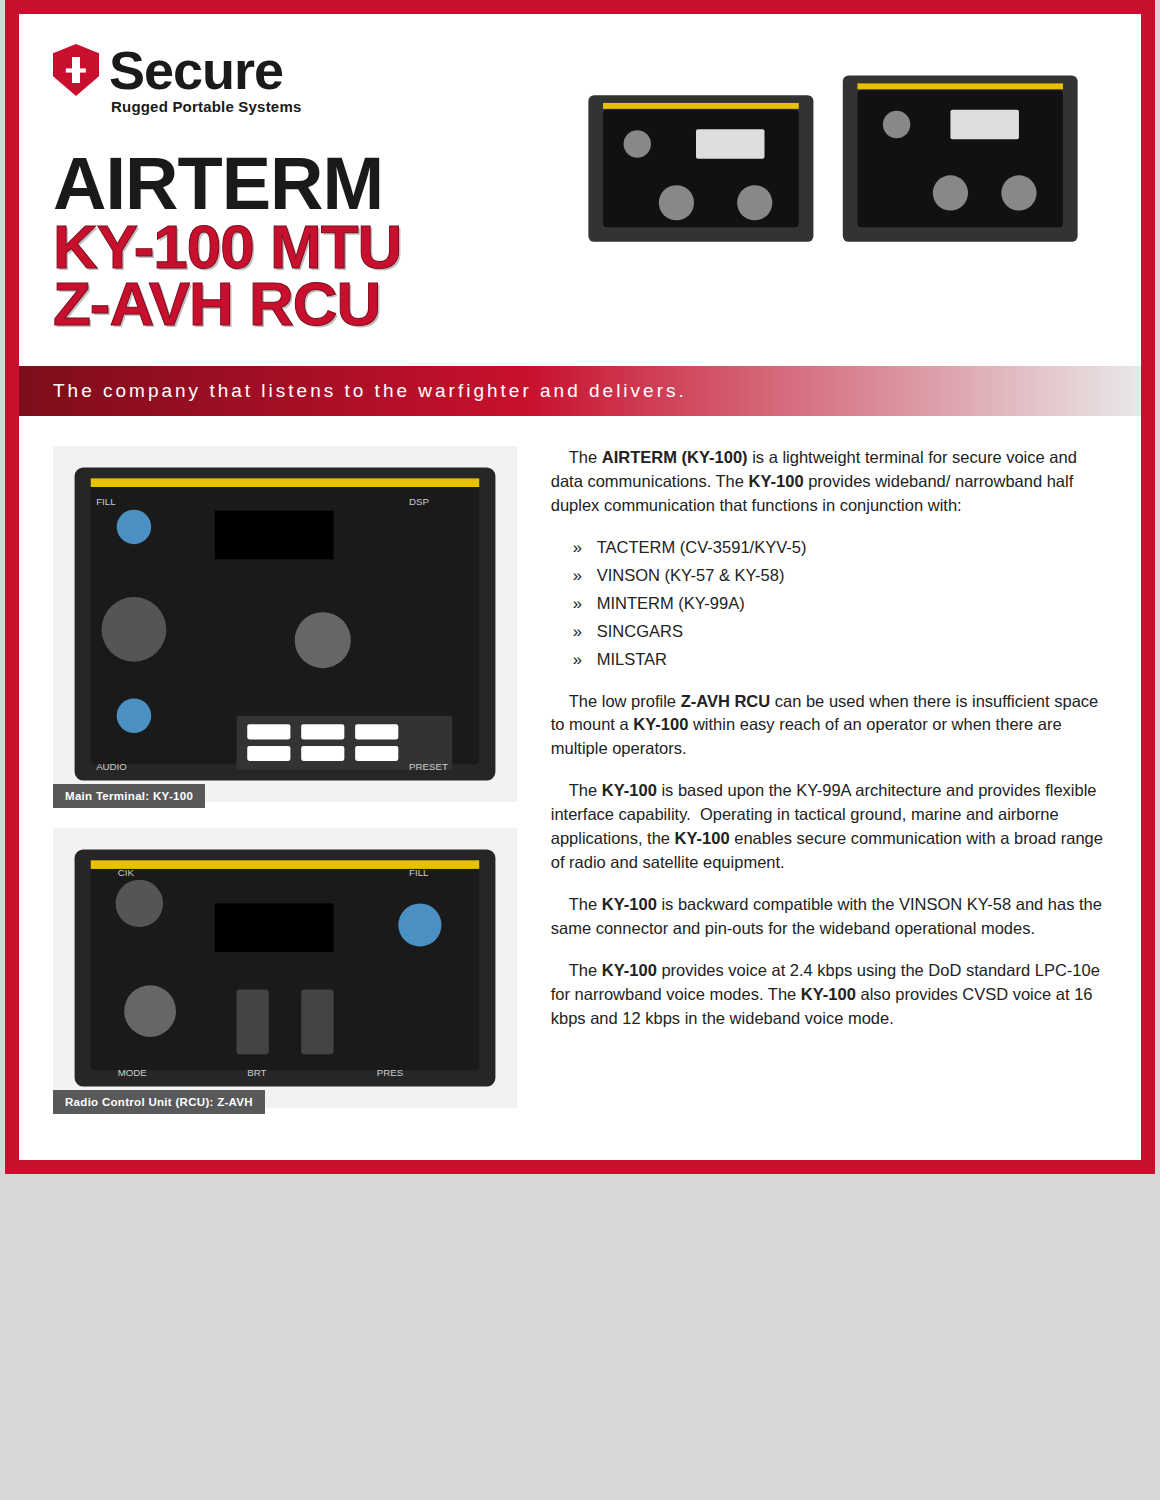✛
Secure
Rugged Portable Systems
AIRTERM KY-100 MTU Z-AVH RCU
The company that listens to the warfighter and delivers.
Main Terminal: KY-100
Radio Control Unit (RCU): Z-AVH
The AIRTERM (KY-100) is a lightweight terminal for secure voice and data communications. The KY-100 provides wideband/ narrowband half duplex communication that functions in conjunction with:
TACTERM (CV-3591/KYV-5)
VINSON (KY-57 & KY-58)
MINTERM (KY-99A)
SINCGARS
MILSTAR
The low profile Z-AVH RCU can be used when there is insufficient space to mount a KY-100 within easy reach of an operator or when there are multiple operators.
The KY-100 is based upon the KY-99A architecture and provides flexible interface capability. Operating in tactical ground, marine and airborne applications, the KY-100 enables secure communication with a broad range of radio and satellite equipment.
The KY-100 is backward compatible with the VINSON KY-58 and has the same connector and pin-outs for the wideband operational modes.
The KY-100 provides voice at 2.4 kbps using the DoD standard LPC-10e for narrowband voice modes. The KY-100 also provides CVSD voice at 16 kbps and 12 kbps in the wideband voice mode.